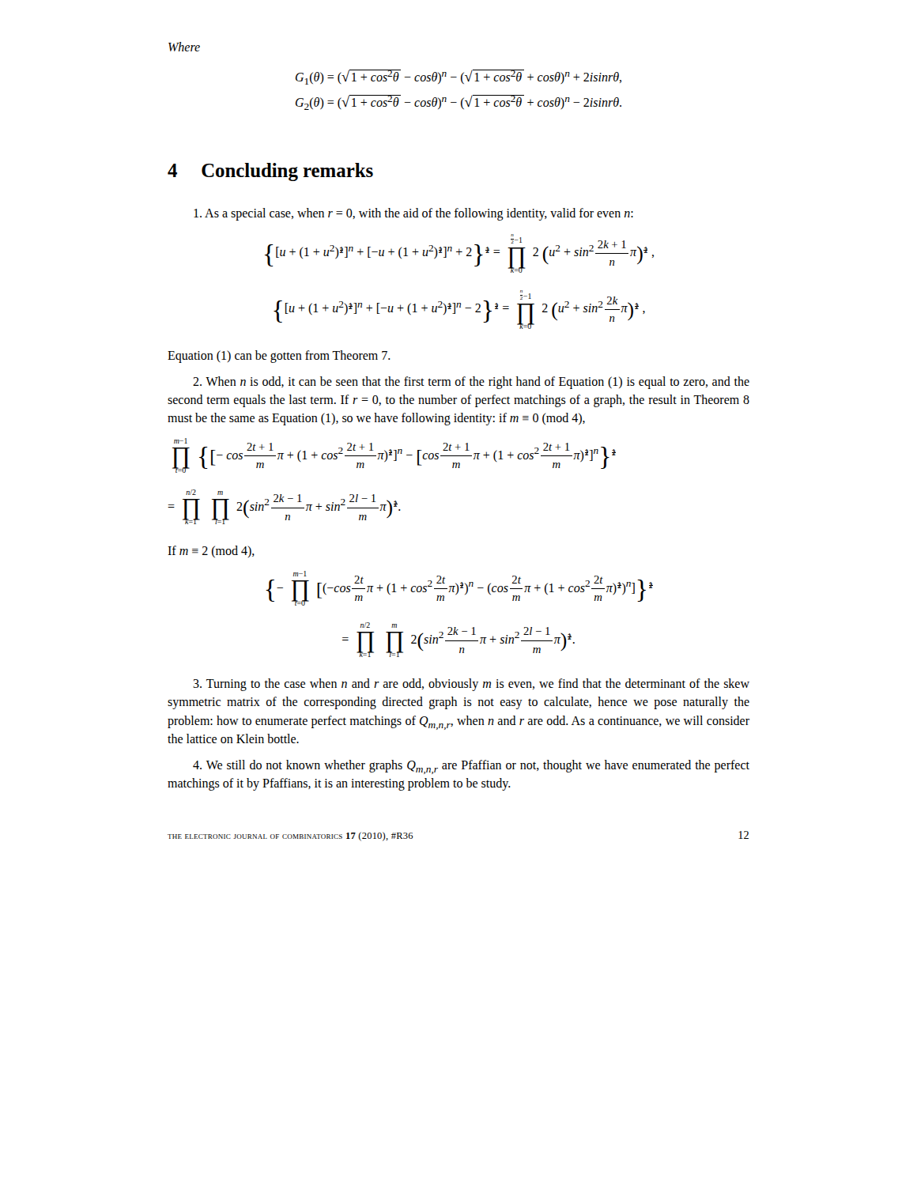Where
G1(θ) = (√1 + cos2θ − cosθ)n − (√1 + cos2θ + cosθ)n + 2isinrθ,
G2(θ) = (√1 + cos2θ − cosθ)n − (√1 + cos2θ + cosθ)n − 2isinrθ.
4 Concluding remarks
1. As a special case, when r = 0, with the aid of the following identity, valid for even n:
{[u + (1 + u2)12]n + [−u + (1 + u2)12]n + 2}12 = n 2−1 ∏ k=0 2 (u2 + sin22k + 1 n π)12 ,
{[u + (1 + u2)12]n + [−u + (1 + u2)12]n − 2}12 = n 2−1 ∏ k=0 2 (u2 + sin22k n π)12 ,
Equation (1) can be gotten from Theorem 7.
2. When n is odd, it can be seen that the first term of the right hand of Equation (1) is equal to zero, and the second term equals the last term. If r = 0, to the number of perfect matchings of a graph, the result in Theorem 8 must be the same as Equation (1), so we have following identity: if m ≡ 0 (mod 4),
m−1 ∏ t=0 {[− cos 2t + 1 m π + (1 + cos22t + 1 m π)12]n − [cos 2t + 1 m π + (1 + cos22t + 1 m π)12]n}12
= n/2 ∏ k=1 m ∏ l=1 2(sin22k − 1 n π + sin22l − 1 m π)12.
If m ≡ 2 (mod 4),
{− m−1 ∏ t=0 [(−cos 2t m π + (1 + cos22t m π)12)n − (cos 2t m π + (1 + cos22t m π)12)n]}12
= n/2 ∏ k=1 m ∏ l=1 2(sin22k − 1 n π + sin22l − 1 m π)12.
3. Turning to the case when n and r are odd, obviously m is even, we find that the determinant of the skew symmetric matrix of the corresponding directed graph is not easy to calculate, hence we pose naturally the problem: how to enumerate perfect matchings of Qm,n,r, when n and r are odd. As a continuance, we will consider the lattice on Klein bottle.
4. We still do not known whether graphs Qm,n,r are Pfaffian or not, thought we have enumerated the perfect matchings of it by Pfaffians, it is an interesting problem to be study.
the electronic journal of combinatorics 17 (2010), #R36 12